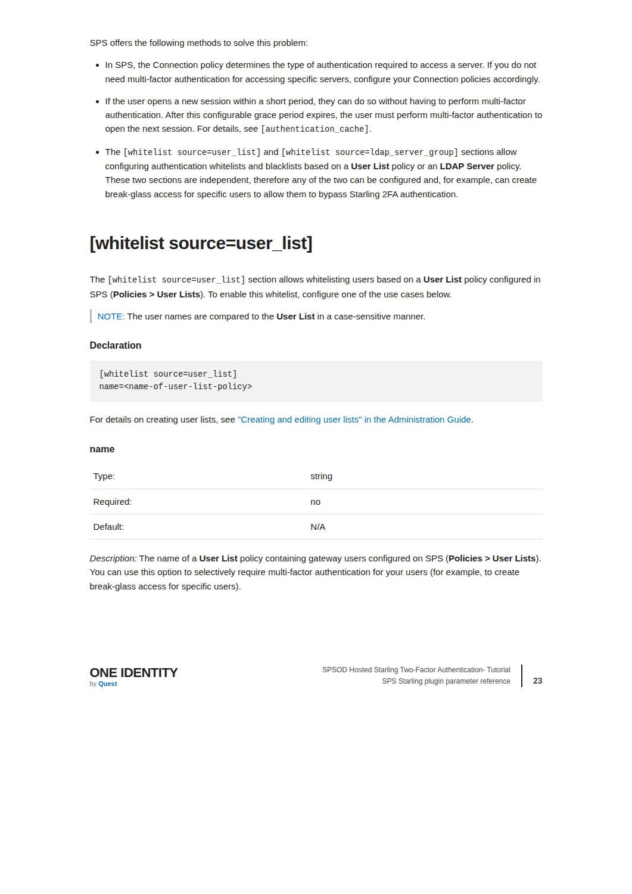SPS offers the following methods to solve this problem:
In SPS, the Connection policy determines the type of authentication required to access a server. If you do not need multi-factor authentication for accessing specific servers, configure your Connection policies accordingly.
If the user opens a new session within a short period, they can do so without having to perform multi-factor authentication. After this configurable grace period expires, the user must perform multi-factor authentication to open the next session. For details, see [authentication_cache].
The [whitelist source=user_list] and [whitelist source=ldap_server_group] sections allow configuring authentication whitelists and blacklists based on a User List policy or an LDAP Server policy. These two sections are independent, therefore any of the two can be configured and, for example, can create break-glass access for specific users to allow them to bypass Starling 2FA authentication.
[whitelist source=user_list]
The [whitelist source=user_list] section allows whitelisting users based on a User List policy configured in SPS (Policies > User Lists). To enable this whitelist, configure one of the use cases below.
NOTE: The user names are compared to the User List in a case-sensitive manner.
Declaration
[whitelist source=user_list] name=<name-of-user-list-policy>
For details on creating user lists, see "Creating and editing user lists" in the Administration Guide.
name
| Type: | string |
| Required: | no |
| Default: | N/A |
Description: The name of a User List policy containing gateway users configured on SPS (Policies > User Lists). You can use this option to selectively require multi-factor authentication for your users (for example, to create break-glass access for specific users).
ONE IDENTITY
by Quest
SPSOD Hosted Starling Two-Factor Authentication- Tutorial
SPS Starling plugin parameter reference
23